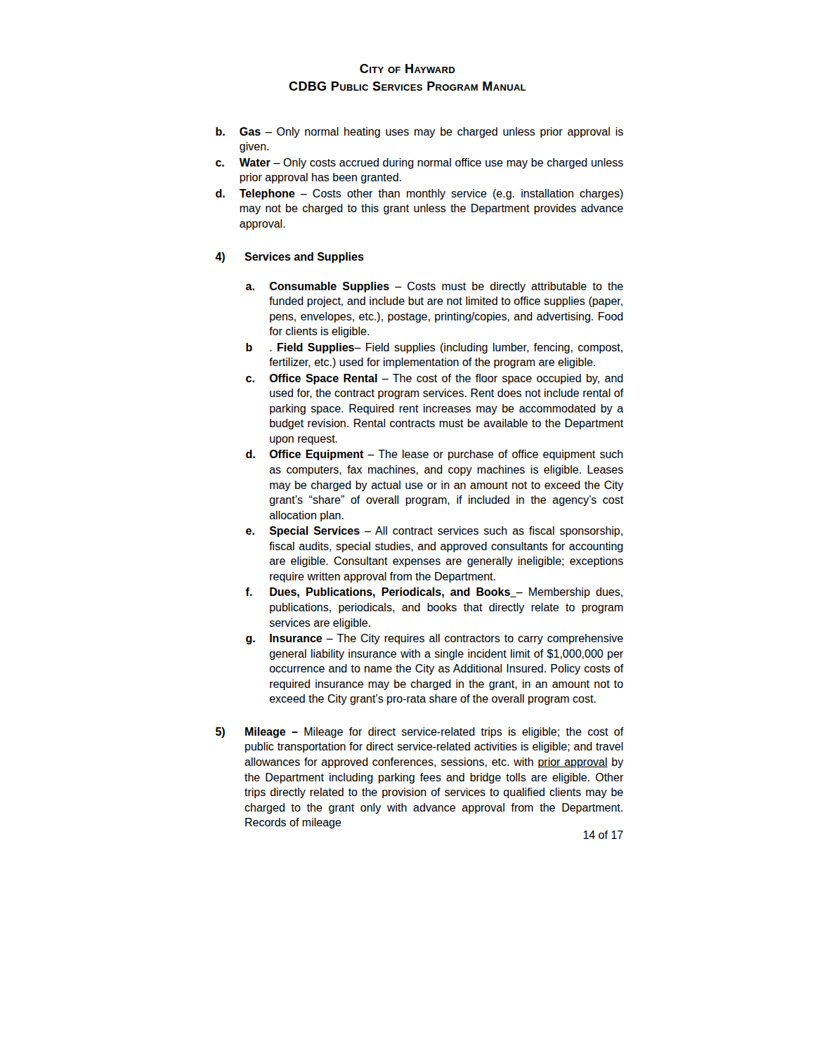City of Hayward
CDBG Public Services Program Manual
b. Gas – Only normal heating uses may be charged unless prior approval is given.
c. Water – Only costs accrued during normal office use may be charged unless prior approval has been granted.
d. Telephone – Costs other than monthly service (e.g. installation charges) may not be charged to this grant unless the Department provides advance approval.
4) Services and Supplies
a. Consumable Supplies – Costs must be directly attributable to the funded project, and include but are not limited to office supplies (paper, pens, envelopes, etc.), postage, printing/copies, and advertising. Food for clients is eligible.
b. Field Supplies– Field supplies (including lumber, fencing, compost, fertilizer, etc.) used for implementation of the program are eligible.
c. Office Space Rental – The cost of the floor space occupied by, and used for, the contract program services. Rent does not include rental of parking space. Required rent increases may be accommodated by a budget revision. Rental contracts must be available to the Department upon request.
d. Office Equipment – The lease or purchase of office equipment such as computers, fax machines, and copy machines is eligible. Leases may be charged by actual use or in an amount not to exceed the City grant’s “share” of overall program, if included in the agency’s cost allocation plan.
e. Special Services – All contract services such as fiscal sponsorship, fiscal audits, special studies, and approved consultants for accounting are eligible. Consultant expenses are generally ineligible; exceptions require written approval from the Department.
f. Dues, Publications, Periodicals, and Books – Membership dues, publications, periodicals, and books that directly relate to program services are eligible.
g. Insurance – The City requires all contractors to carry comprehensive general liability insurance with a single incident limit of $1,000,000 per occurrence and to name the City as Additional Insured. Policy costs of required insurance may be charged in the grant, in an amount not to exceed the City grant’s pro-rata share of the overall program cost.
5) Mileage – Mileage for direct service-related trips is eligible; the cost of public transportation for direct service-related activities is eligible; and travel allowances for approved conferences, sessions, etc. with prior approval by the Department including parking fees and bridge tolls are eligible. Other trips directly related to the provision of services to qualified clients may be charged to the grant only with advance approval from the Department. Records of mileage
14 of 17